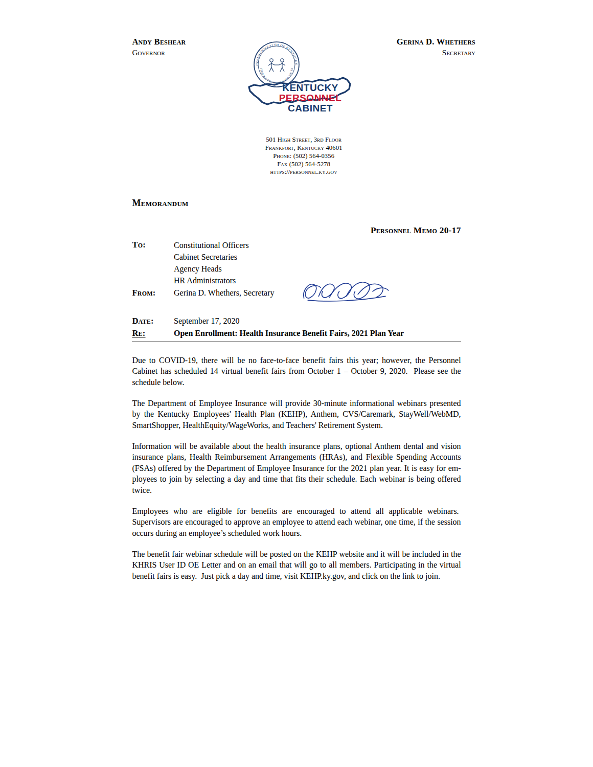Andy Beshear
Governor
COMMONWEALTH OF KENTUCKY UNITED WE STAND DIVIDED WE FALL KENTUCKY PERSONNEL CABINET
501 High Street, 3rd Floor
Frankfort, Kentucky 40601
Phone: (502) 564-0356
Fax (502) 564-5278
https://personnel.ky.gov
Gerina D. Whethers
Secretary
Memorandum
Personnel Memo 20-17
| To: | Constitutional Officers Cabinet Secretaries Agency Heads HR Administrators |
| From: | Gerina D. Whethers, Secretary |
| Date: | September 17, 2020 |
| Re: | Open Enrollment: Health Insurance Benefit Fairs, 2021 Plan Year |
Due to COVID-19, there will be no face-to-face benefit fairs this year; however, the Personnel Cabinet has scheduled 14 virtual benefit fairs from October 1 – October 9, 2020. Please see the schedule below.
The Department of Employee Insurance will provide 30-minute informational webinars presented by the Kentucky Employees' Health Plan (KEHP), Anthem, CVS/Caremark, StayWell/WebMD, SmartShopper, HealthEquity/WageWorks, and Teachers' Retirement System.
Information will be available about the health insurance plans, optional Anthem dental and vision insurance plans, Health Reimbursement Arrangements (HRAs), and Flexible Spending Accounts (FSAs) offered by the Department of Employee Insurance for the 2021 plan year. It is easy for employees to join by selecting a day and time that fits their schedule. Each webinar is being offered twice.
Employees who are eligible for benefits are encouraged to attend all applicable webinars. Supervisors are encouraged to approve an employee to attend each webinar, one time, if the session occurs during an employee’s scheduled work hours.
The benefit fair webinar schedule will be posted on the KEHP website and it will be included in the KHRIS User ID OE Letter and on an email that will go to all members. Participating in the virtual benefit fairs is easy. Just pick a day and time, visit KEHP.ky.gov, and click on the link to join.